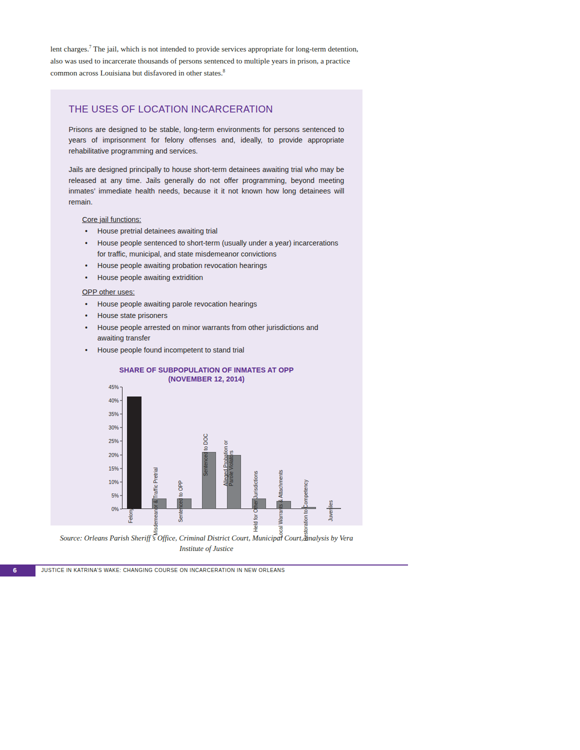lent charges.7 The jail, which is not intended to provide services appropriate for long-term detention, also was used to incarcerate thousands of persons sentenced to multiple years in prison, a practice common across Louisiana but disfavored in other states.8
THE USES OF LOCATION INCARCERATION
Prisons are designed to be stable, long-term environments for persons sentenced to years of imprisonment for felony offenses and, ideally, to provide appropriate rehabilitative programming and services.
Jails are designed principally to house short-term detainees awaiting trial who may be released at any time. Jails generally do not offer programming, beyond meeting inmates’ immediate health needs, because it it not known how long detainees will remain.
Core jail functions:
House pretrial detainees awaiting trial
House people sentenced to short-term (usually under a year) incarcerations for traffic, municipal, and state misdemeanor convictions
House people awaiting probation revocation hearings
House people awaiting extridition
OPP other uses:
House people awaiting parole revocation hearings
House state prisoners
House people arrested on minor warrants from other jurisdictions and awaiting transfer
House people found incompetent to stand trial
SHARE OF SUBPOPULATION OF INMATES AT OPP
(NOVEMBER 12, 2014)
45%
40%
35%
30%
25%
20%
15%
10%
5%
0%
Felony Pretrial
Misdemeanor & Traffic Pretrial
Sentenced to OPP
Sentenced to DOC
Alleged Probation or
Parole Violators
Held for Other Jurisdictions
Local Warrants & Attachments
Restoration to Competency
Juveniles
Source: Orleans Parish Sheriff’s Office, Criminal District Court, Municipal Court, analysis by Vera Institute of Justice
6
Justice in Katrina’s Wake: Changing Course on Incarceration in New Orleans